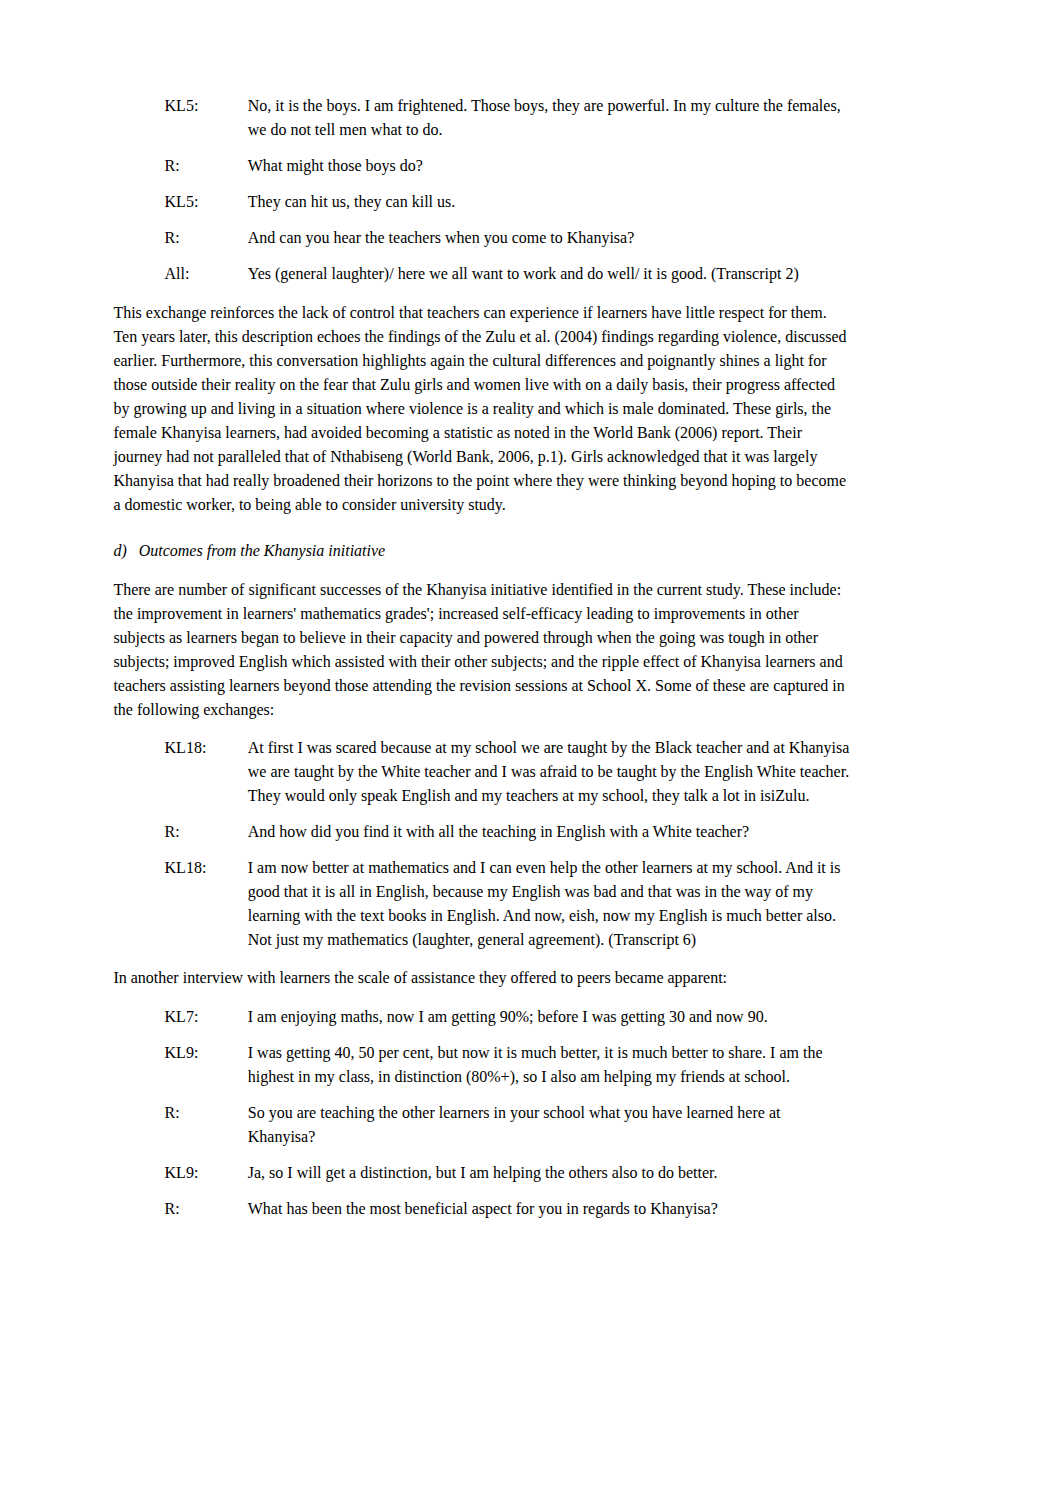KL5:
No, it is the boys. I am frightened. Those boys, they are powerful. In my culture the females, we do not tell men what to do.
R:
What might those boys do?
KL5:
They can hit us, they can kill us.
R:
And can you hear the teachers when you come to Khanyisa?
All:
Yes (general laughter)/ here we all want to work and do well/ it is good. (Transcript 2)
This exchange reinforces the lack of control that teachers can experience if learners have little respect for them. Ten years later, this description echoes the findings of the Zulu et al. (2004) findings regarding violence, discussed earlier. Furthermore, this conversation highlights again the cultural differences and poignantly shines a light for those outside their reality on the fear that Zulu girls and women live with on a daily basis, their progress affected by growing up and living in a situation where violence is a reality and which is male dominated. These girls, the female Khanyisa learners, had avoided becoming a statistic as noted in the World Bank (2006) report. Their journey had not paralleled that of Nthabiseng (World Bank, 2006, p.1). Girls acknowledged that it was largely Khanyisa that had really broadened their horizons to the point where they were thinking beyond hoping to become a domestic worker, to being able to consider university study.
d) Outcomes from the Khanysia initiative
There are number of significant successes of the Khanyisa initiative identified in the current study. These include: the improvement in learners' mathematics grades'; increased self-efficacy leading to improvements in other subjects as learners began to believe in their capacity and powered through when the going was tough in other subjects; improved English which assisted with their other subjects; and the ripple effect of Khanyisa learners and teachers assisting learners beyond those attending the revision sessions at School X. Some of these are captured in the following exchanges:
KL18:
At first I was scared because at my school we are taught by the Black teacher and at Khanyisa we are taught by the White teacher and I was afraid to be taught by the English White teacher. They would only speak English and my teachers at my school, they talk a lot in isiZulu.
R:
And how did you find it with all the teaching in English with a White teacher?
KL18:
I am now better at mathematics and I can even help the other learners at my school. And it is good that it is all in English, because my English was bad and that was in the way of my learning with the text books in English. And now, eish, now my English is much better also. Not just my mathematics (laughter, general agreement). (Transcript 6)
In another interview with learners the scale of assistance they offered to peers became apparent:
KL7:
I am enjoying maths, now I am getting 90%; before I was getting 30 and now 90.
KL9:
I was getting 40, 50 per cent, but now it is much better, it is much better to share. I am the highest in my class, in distinction (80%+), so I also am helping my friends at school.
R:
So you are teaching the other learners in your school what you have learned here at Khanyisa?
KL9:
Ja, so I will get a distinction, but I am helping the others also to do better.
R:
What has been the most beneficial aspect for you in regards to Khanyisa?